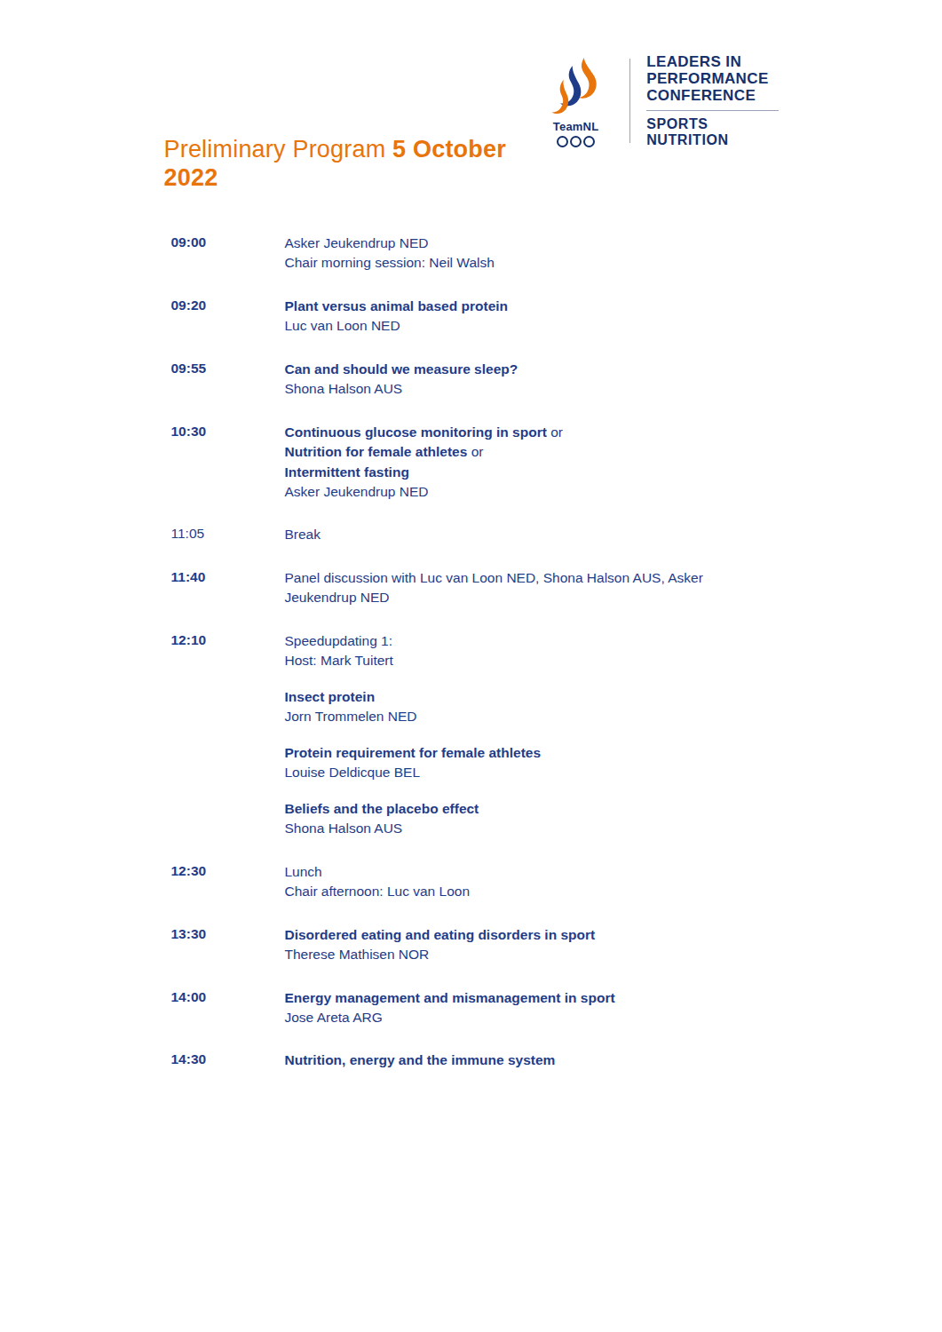Preliminary Program 5 October 2022
TeamNL
Leaders in
Performance
Conference
Sports Nutrition
09:00
Asker Jeukendrup NED
Chair morning session: Neil Walsh
09:20
Plant versus animal based protein
Luc van Loon NED
09:55
Can and should we measure sleep?
Shona Halson AUS
10:30
Continuous glucose monitoring in sport or
Nutrition for female athletes or
Intermittent fasting
Asker Jeukendrup NED
11:05
Break
11:40
Panel discussion with Luc van Loon NED, Shona Halson AUS, Asker Jeukendrup NED
12:10
Speedupdating 1:
Host: Mark Tuitert
Insect protein Jorn Trommelen NED
Protein requirement for female athletes Louise Deldicque BEL
Beliefs and the placebo effect Shona Halson AUS
12:30
Lunch
Chair afternoon: Luc van Loon
13:30
Disordered eating and eating disorders in sport
Therese Mathisen NOR
14:00
Energy management and mismanagement in sport
Jose Areta ARG
14:30
Nutrition, energy and the immune system